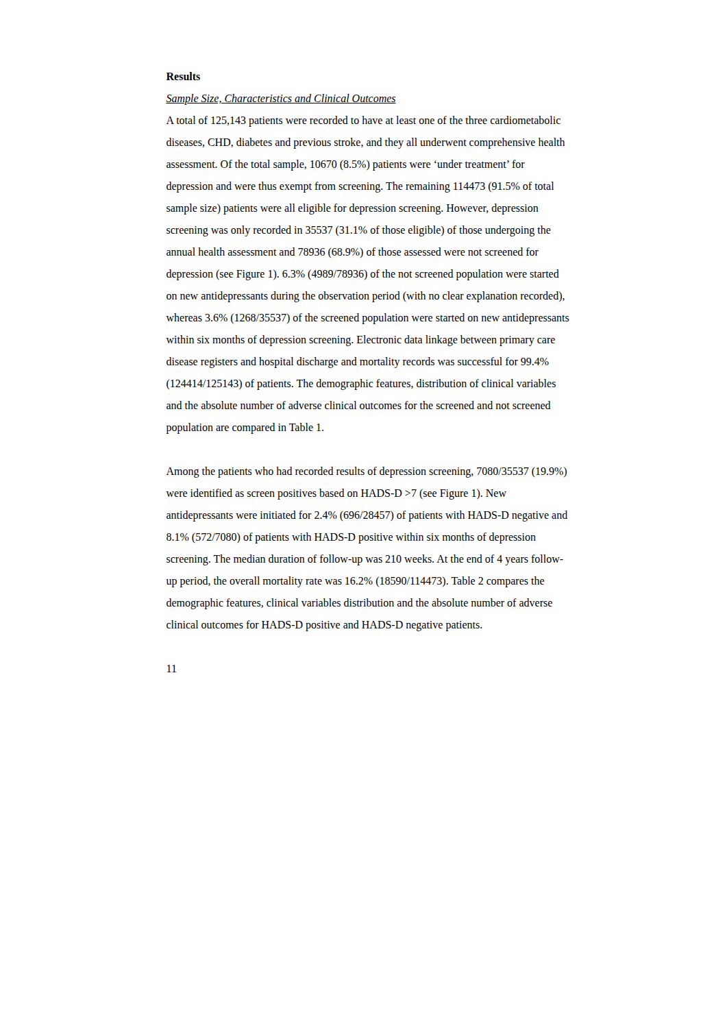Results
Sample Size, Characteristics and Clinical Outcomes
A total of 125,143 patients were recorded to have at least one of the three cardiometabolic diseases, CHD, diabetes and previous stroke, and they all underwent comprehensive health assessment. Of the total sample, 10670 (8.5%) patients were ‘under treatment’ for depression and were thus exempt from screening. The remaining 114473 (91.5% of total sample size) patients were all eligible for depression screening. However, depression screening was only recorded in 35537 (31.1% of those eligible) of those undergoing the annual health assessment and 78936 (68.9%) of those assessed were not screened for depression (see Figure 1). 6.3% (4989/78936) of the not screened population were started on new antidepressants during the observation period (with no clear explanation recorded), whereas 3.6% (1268/35537) of the screened population were started on new antidepressants within six months of depression screening. Electronic data linkage between primary care disease registers and hospital discharge and mortality records was successful for 99.4% (124414/125143) of patients. The demographic features, distribution of clinical variables and the absolute number of adverse clinical outcomes for the screened and not screened population are compared in Table 1.
Among the patients who had recorded results of depression screening, 7080/35537 (19.9%) were identified as screen positives based on HADS-D >7 (see Figure 1). New antidepressants were initiated for 2.4% (696/28457) of patients with HADS-D negative and 8.1% (572/7080) of patients with HADS-D positive within six months of depression screening. The median duration of follow-up was 210 weeks. At the end of 4 years follow-up period, the overall mortality rate was 16.2% (18590/114473). Table 2 compares the demographic features, clinical variables distribution and the absolute number of adverse clinical outcomes for HADS-D positive and HADS-D negative patients.
11